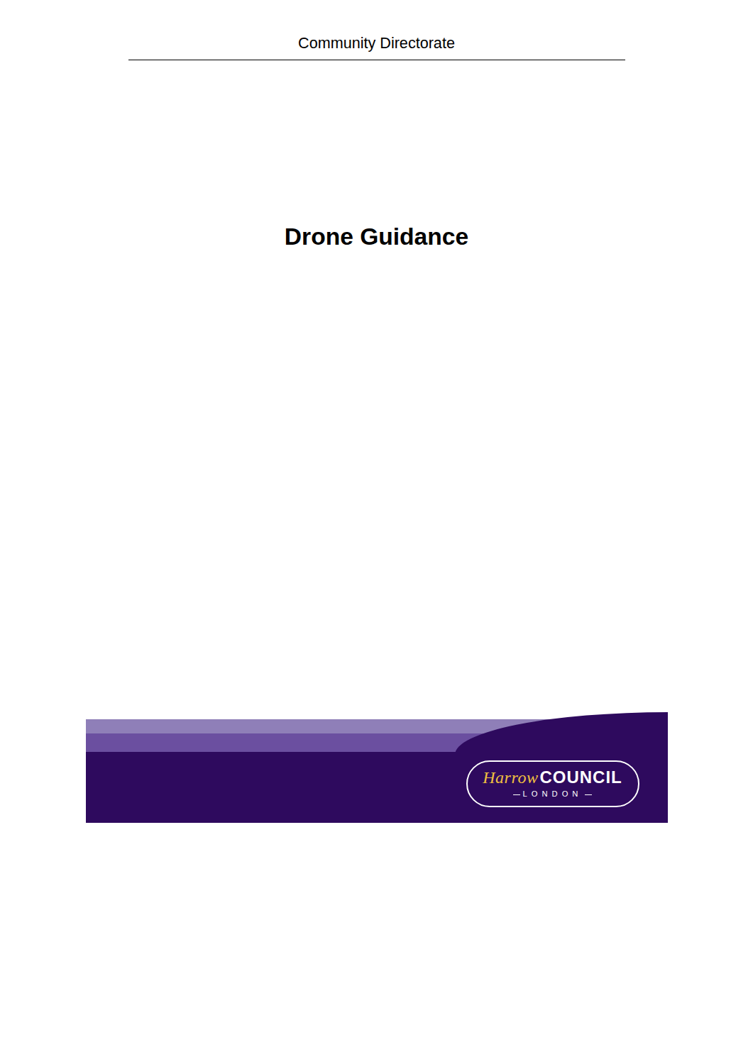Community Directorate
Drone Guidance
Harrow COUNCIL
LONDON